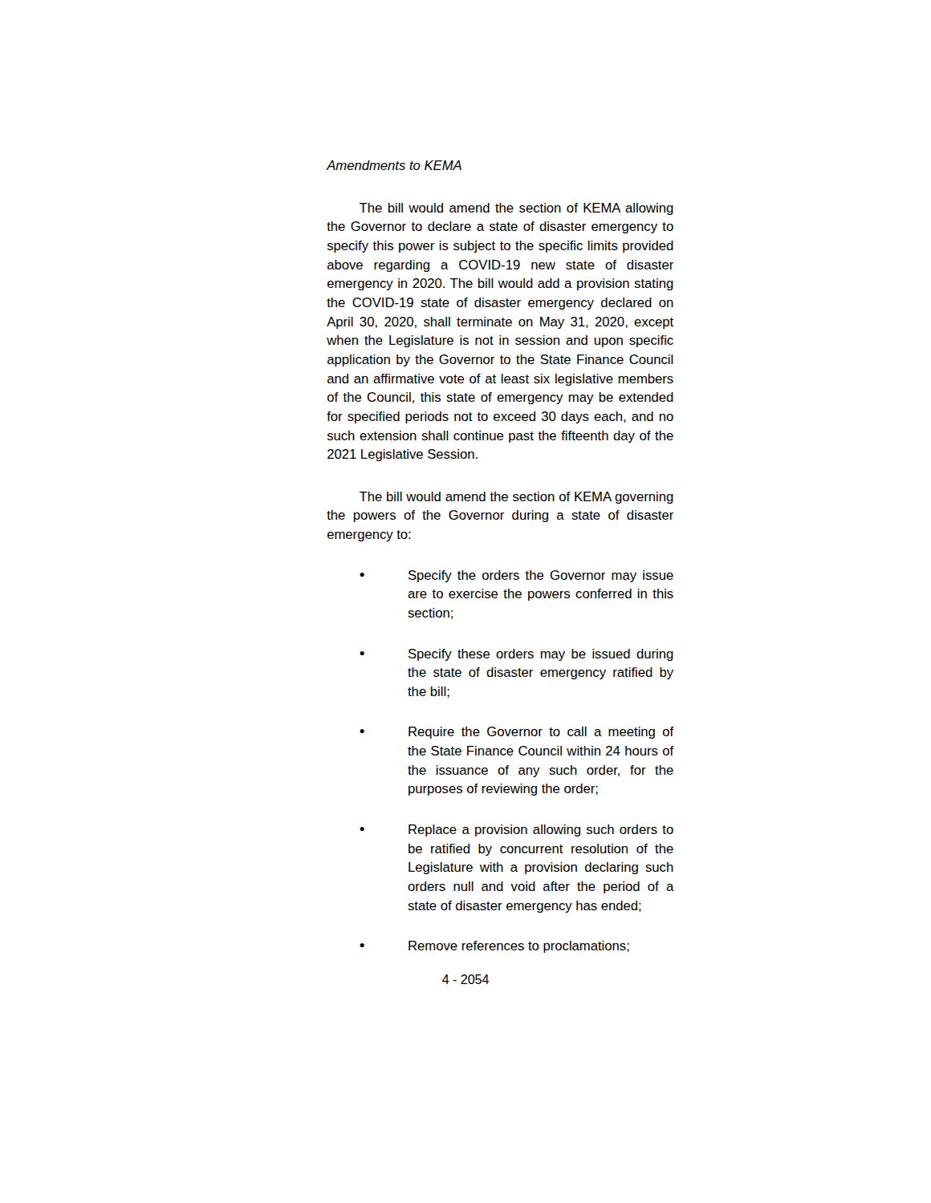Amendments to KEMA
The bill would amend the section of KEMA allowing the Governor to declare a state of disaster emergency to specify this power is subject to the specific limits provided above regarding a COVID-19 new state of disaster emergency in 2020. The bill would add a provision stating the COVID-19 state of disaster emergency declared on April 30, 2020, shall terminate on May 31, 2020, except when the Legislature is not in session and upon specific application by the Governor to the State Finance Council and an affirmative vote of at least six legislative members of the Council, this state of emergency may be extended for specified periods not to exceed 30 days each, and no such extension shall continue past the fifteenth day of the 2021 Legislative Session.
The bill would amend the section of KEMA governing the powers of the Governor during a state of disaster emergency to:
Specify the orders the Governor may issue are to exercise the powers conferred in this section;
Specify these orders may be issued during the state of disaster emergency ratified by the bill;
Require the Governor to call a meeting of the State Finance Council within 24 hours of the issuance of any such order, for the purposes of reviewing the order;
Replace a provision allowing such orders to be ratified by concurrent resolution of the Legislature with a provision declaring such orders null and void after the period of a state of disaster emergency has ended;
Remove references to proclamations;
4 - 2054